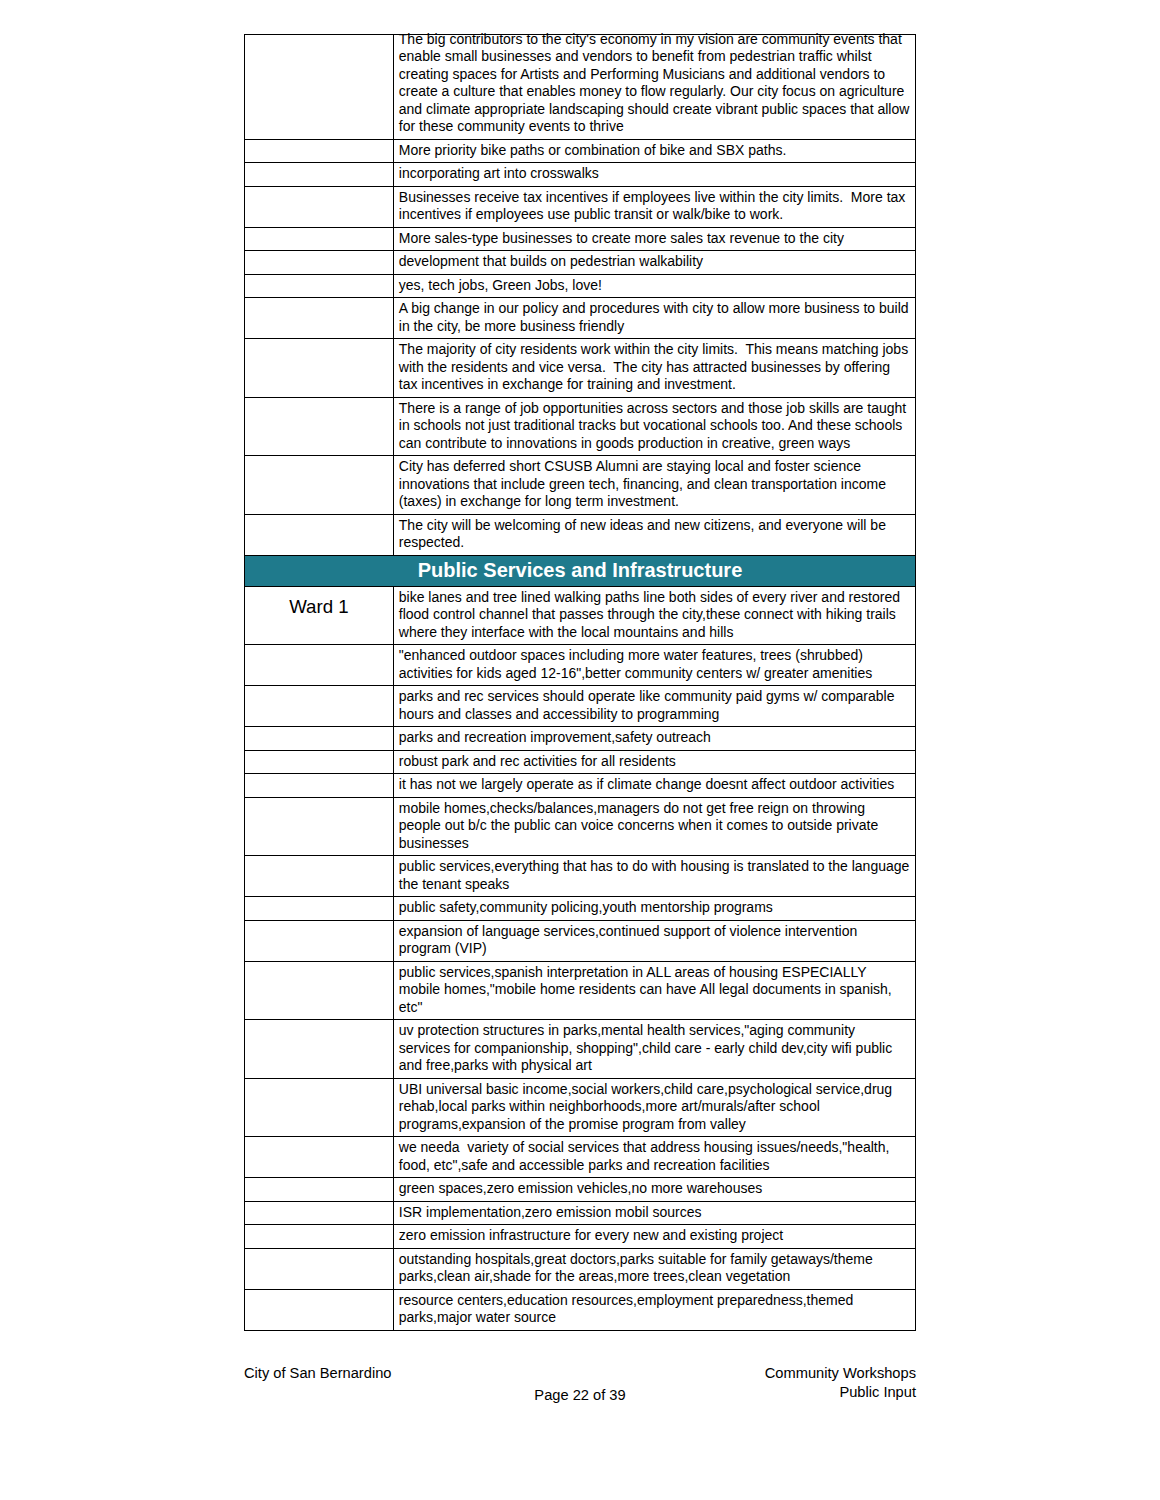| | The big contributors to the city's economy in my vision are community events that enable small businesses and vendors to benefit from pedestrian traffic whilst creating spaces for Artists and Performing Musicians and additional vendors to create a culture that enables money to flow regularly. Our city focus on agriculture and climate appropriate landscaping should create vibrant public spaces that allow for these community events to thrive |
| | More priority bike paths or combination of bike and SBX paths. |
| | incorporating art into crosswalks |
| | Businesses receive tax incentives if employees live within the city limits. More tax incentives if employees use public transit or walk/bike to work. |
| | More sales-type businesses to create more sales tax revenue to the city |
| | development that builds on pedestrian walkability |
| | yes, tech jobs, Green Jobs, love! |
| | A big change in our policy and procedures with city to allow more business to build in the city, be more business friendly |
| | The majority of city residents work within the city limits. This means matching jobs with the residents and vice versa. The city has attracted businesses by offering tax incentives in exchange for training and investment. |
| | There is a range of job opportunities across sectors and those job skills are taught in schools not just traditional tracks but vocational schools too. And these schools can contribute to innovations in goods production in creative, green ways |
| | City has deferred short CSUSB Alumni are staying local and foster science innovations that include green tech, financing, and clean transportation income (taxes) in exchange for long term investment. |
| | The city will be welcoming of new ideas and new citizens, and everyone will be respected. |
| Public Services and Infrastructure |
| Ward 1 | bike lanes and tree lined walking paths line both sides of every river and restored flood control channel that passes through the city,these connect with hiking trails where they interface with the local mountains and hills |
| | "enhanced outdoor spaces including more water features, trees (shrubbed) activities for kids aged 12-16",better community centers w/ greater amenities |
| | parks and rec services should operate like community paid gyms w/ comparable hours and classes and accessibility to programming |
| | parks and recreation improvement,safety outreach |
| | robust park and rec activities for all residents |
| | it has not we largely operate as if climate change doesnt affect outdoor activities |
| | mobile homes,checks/balances,managers do not get free reign on throwing people out b/c the public can voice concerns when it comes to outside private businesses |
| | public services,everything that has to do with housing is translated to the language the tenant speaks |
| | public safety,community policing,youth mentorship programs |
| | expansion of language services,continued support of violence intervention program (VIP) |
| | public services,spanish interpretation in ALL areas of housing ESPECIALLY mobile homes,"mobile home residents can have All legal documents in spanish, etc" |
| | uv protection structures in parks,mental health services,"aging community services for companionship, shopping",child care - early child dev,city wifi public and free,parks with physical art |
| | UBI universal basic income,social workers,child care,psychological service,drug rehab,local parks within neighborhoods,more art/murals/after school programs,expansion of the promise program from valley |
| | we needa variety of social services that address housing issues/needs,"health, food, etc",safe and accessible parks and recreation facilities |
| | green spaces,zero emission vehicles,no more warehouses |
| | ISR implementation,zero emission mobil sources |
| | zero emission infrastructure for every new and existing project |
| | outstanding hospitals,great doctors,parks suitable for family getaways/theme parks,clean air,shade for the areas,more trees,clean vegetation |
| | resource centers,education resources,employment preparedness,themed parks,major water source |
City of San Bernardino
Community Workshops
Public Input
Page 22 of 39